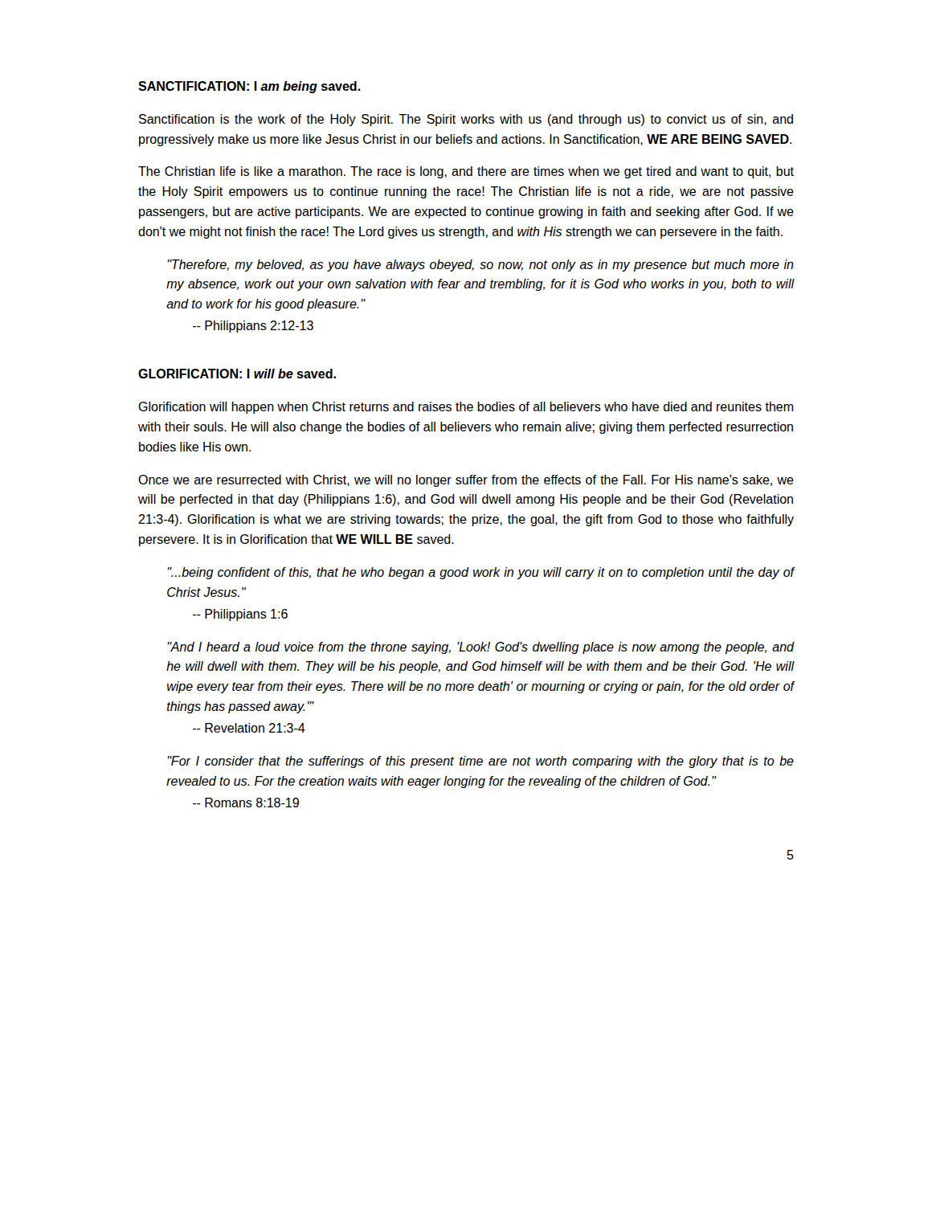SANCTIFICATION: I am being saved.
Sanctification is the work of the Holy Spirit. The Spirit works with us (and through us) to convict us of sin, and progressively make us more like Jesus Christ in our beliefs and actions. In Sanctification, WE ARE BEING SAVED.
The Christian life is like a marathon. The race is long, and there are times when we get tired and want to quit, but the Holy Spirit empowers us to continue running the race! The Christian life is not a ride, we are not passive passengers, but are active participants. We are expected to continue growing in faith and seeking after God. If we don't we might not finish the race! The Lord gives us strength, and with His strength we can persevere in the faith.
"Therefore, my beloved, as you have always obeyed, so now, not only as in my presence but much more in my absence, work out your own salvation with fear and trembling, for it is God who works in you, both to will and to work for his good pleasure." -- Philippians 2:12-13
GLORIFICATION: I will be saved.
Glorification will happen when Christ returns and raises the bodies of all believers who have died and reunites them with their souls. He will also change the bodies of all believers who remain alive; giving them perfected resurrection bodies like His own.
Once we are resurrected with Christ, we will no longer suffer from the effects of the Fall. For His name's sake, we will be perfected in that day (Philippians 1:6), and God will dwell among His people and be their God (Revelation 21:3-4). Glorification is what we are striving towards; the prize, the goal, the gift from God to those who faithfully persevere. It is in Glorification that WE WILL BE saved.
"...being confident of this, that he who began a good work in you will carry it on to completion until the day of Christ Jesus." -- Philippians 1:6
"And I heard a loud voice from the throne saying, 'Look! God's dwelling place is now among the people, and he will dwell with them. They will be his people, and God himself will be with them and be their God. 'He will wipe every tear from their eyes. There will be no more death' or mourning or crying or pain, for the old order of things has passed away.'" -- Revelation 21:3-4
"For I consider that the sufferings of this present time are not worth comparing with the glory that is to be revealed to us. For the creation waits with eager longing for the revealing of the children of God." -- Romans 8:18-19
5